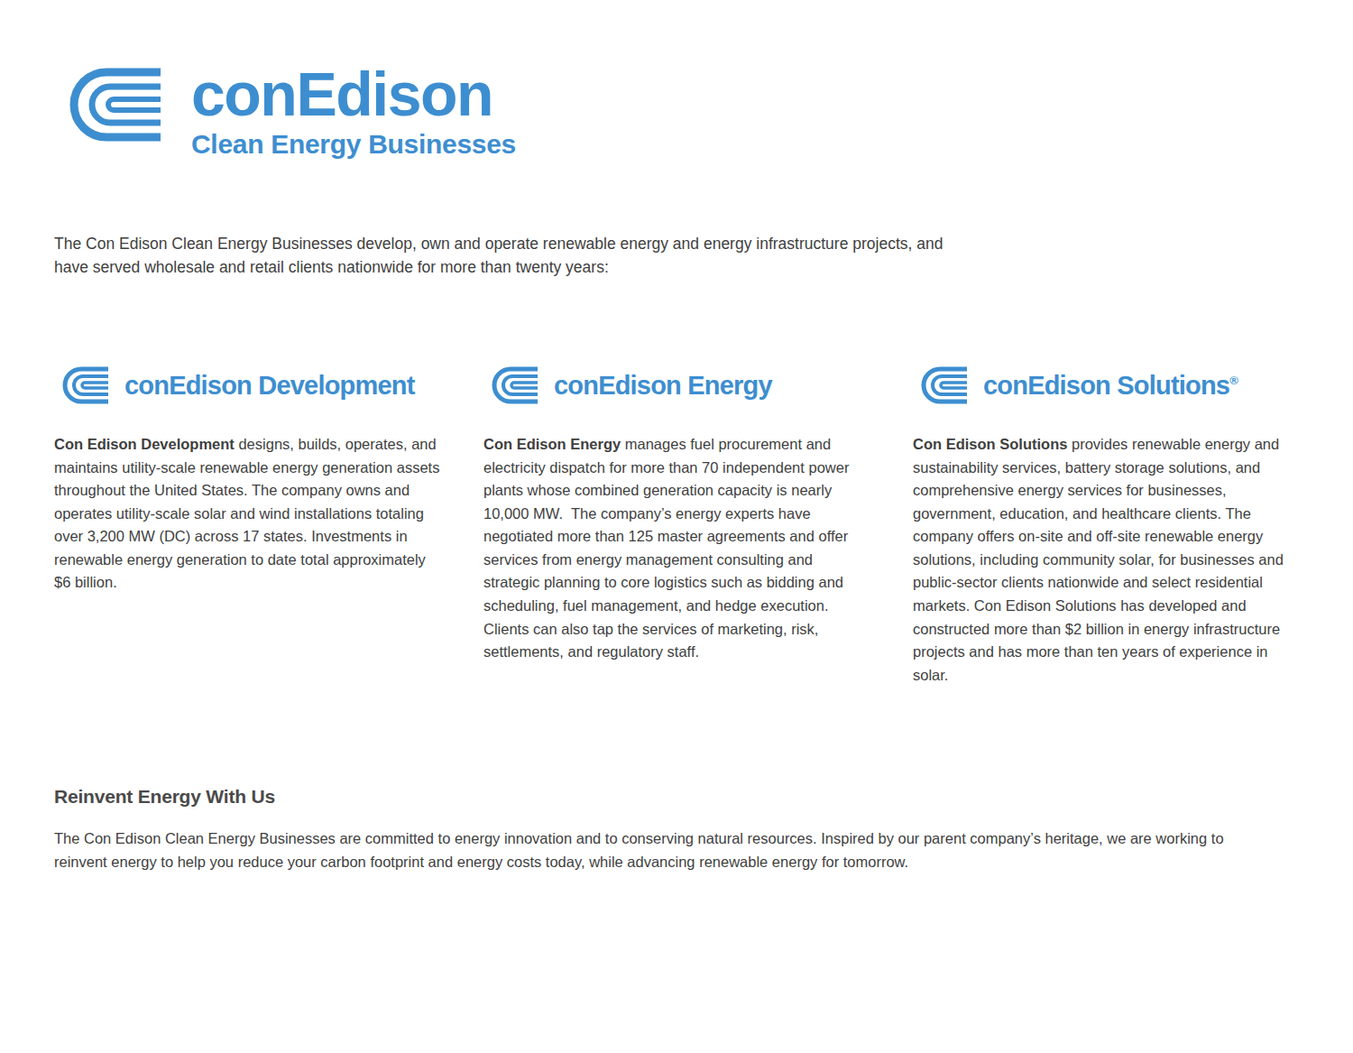conEdison
Clean Energy Businesses
The Con Edison Clean Energy Businesses develop, own and operate renewable energy and energy infrastructure projects, and have served wholesale and retail clients nationwide for more than twenty years:
conEdison Development
Con Edison Development designs, builds, operates, and maintains utility-scale renewable energy generation assets throughout the United States. The company owns and operates utility-scale solar and wind installations totaling over 3,200 MW (DC) across 17 states. Investments in renewable energy generation to date total approximately $6 billion.
conEdison Energy
Con Edison Energy manages fuel procurement and electricity dispatch for more than 70 independent power plants whose combined generation capacity is nearly 10,000 MW. The company’s energy experts have negotiated more than 125 master agreements and offer services from energy management consulting and strategic planning to core logistics such as bidding and scheduling, fuel management, and hedge execution. Clients can also tap the services of marketing, risk, settlements, and regulatory staff.
conEdison Solutions®
Con Edison Solutions provides renewable energy and sustainability services, battery storage solutions, and comprehensive energy services for businesses, government, education, and healthcare clients. The company offers on-site and off-site renewable energy solutions, including community solar, for businesses and public-sector clients nationwide and select residential markets. Con Edison Solutions has developed and constructed more than $2 billion in energy infrastructure projects and has more than ten years of experience in solar.
Reinvent Energy With Us
The Con Edison Clean Energy Businesses are committed to energy innovation and to conserving natural resources. Inspired by our parent company’s heritage, we are working to reinvent energy to help you reduce your carbon footprint and energy costs today, while advancing renewable energy for tomorrow.